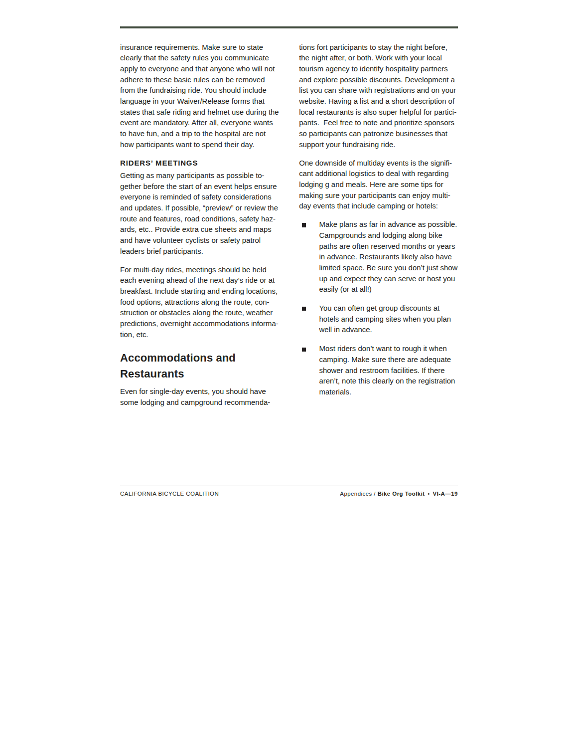insurance requirements. Make sure to state clearly that the safety rules you communicate apply to everyone and that anyone who will not adhere to these basic rules can be removed from the fundraising ride. You should include language in your Waiver/Release forms that states that safe riding and helmet use during the event are mandatory. After all, everyone wants to have fun, and a trip to the hospital are not how participants want to spend their day.
Riders’ Meetings
Getting as many participants as possible together before the start of an event helps ensure everyone is reminded of safety considerations and updates. If possible, “preview” or review the route and features, road conditions, safety hazards, etc.. Provide extra cue sheets and maps and have volunteer cyclists or safety patrol leaders brief participants.
For multi-day rides, meetings should be held each evening ahead of the next day’s ride or at breakfast. Include starting and ending locations, food options, attractions along the route, construction or obstacles along the route, weather predictions, overnight accommodations information, etc.
Accommodations and Restaurants
Even for single-day events, you should have some lodging and campground recommendations fort participants to stay the night before, the night after, or both. Work with your local tourism agency to identify hospitality partners and explore possible discounts. Development a list you can share with registrations and on your website. Having a list and a short description of local restaurants is also super helpful for participants. Feel free to note and prioritize sponsors so participants can patronize businesses that support your fundraising ride.
One downside of multiday events is the significant additional logistics to deal with regarding lodging g and meals. Here are some tips for making sure your participants can enjoy multiday events that include camping or hotels:
Make plans as far in advance as possible. Campgrounds and lodging along bike paths are often reserved months or years in advance. Restaurants likely also have limited space. Be sure you don’t just show up and expect they can serve or host you easily (or at all!)
You can often get group discounts at hotels and camping sites when you plan well in advance.
Most riders don’t want to rough it when camping. Make sure there are adequate shower and restroom facilities. If there aren’t, note this clearly on the registration materials.
California Bicycle Coalition
Appendices / Bike Org Toolkit•VI-A—19